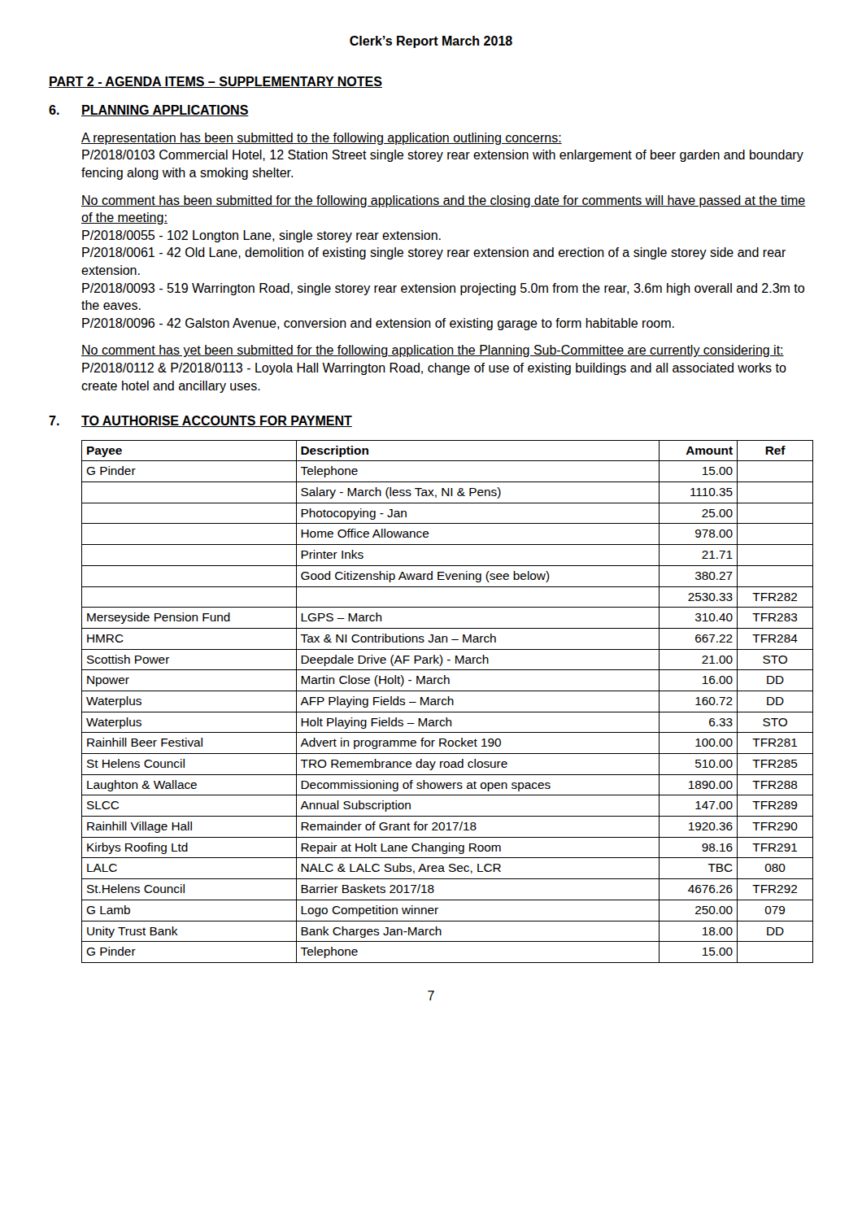Clerk’s Report March 2018
PART 2 - AGENDA ITEMS – SUPPLEMENTARY NOTES
6. PLANNING APPLICATIONS
A representation has been submitted to the following application outlining concerns:
P/2018/0103 Commercial Hotel, 12 Station Street single storey rear extension with enlargement of beer garden and boundary fencing along with a smoking shelter.
No comment has been submitted for the following applications and the closing date for comments will have passed at the time of the meeting:
P/2018/0055 - 102 Longton Lane, single storey rear extension.
P/2018/0061 - 42 Old Lane, demolition of existing single storey rear extension and erection of a single storey side and rear extension.
P/2018/0093 - 519 Warrington Road, single storey rear extension projecting 5.0m from the rear, 3.6m high overall and 2.3m to the eaves.
P/2018/0096 - 42 Galston Avenue, conversion and extension of existing garage to form habitable room.
No comment has yet been submitted for the following application the Planning Sub-Committee are currently considering it:
P/2018/0112 & P/2018/0113 - Loyola Hall Warrington Road, change of use of existing buildings and all associated works to create hotel and ancillary uses.
7. TO AUTHORISE ACCOUNTS FOR PAYMENT
| Payee | Description | Amount | Ref |
| --- | --- | --- | --- |
| G Pinder | Telephone | 15.00 | |
| | Salary - March (less Tax, NI & Pens) | 1110.35 | |
| | Photocopying - Jan | 25.00 | |
| | Home Office Allowance | 978.00 | |
| | Printer Inks | 21.71 | |
| | Good Citizenship Award Evening (see below) | 380.27 | |
| | | 2530.33 | TFR282 |
| Merseyside Pension Fund | LGPS – March | 310.40 | TFR283 |
| HMRC | Tax & NI Contributions Jan – March | 667.22 | TFR284 |
| Scottish Power | Deepdale Drive (AF Park) - March | 21.00 | STO |
| Npower | Martin Close (Holt) - March | 16.00 | DD |
| Waterplus | AFP Playing Fields – March | 160.72 | DD |
| Waterplus | Holt Playing Fields – March | 6.33 | STO |
| Rainhill Beer Festival | Advert in programme for Rocket 190 | 100.00 | TFR281 |
| St Helens Council | TRO Remembrance day road closure | 510.00 | TFR285 |
| Laughton & Wallace | Decommissioning of showers at open spaces | 1890.00 | TFR288 |
| SLCC | Annual Subscription | 147.00 | TFR289 |
| Rainhill Village Hall | Remainder of Grant for 2017/18 | 1920.36 | TFR290 |
| Kirbys Roofing Ltd | Repair at Holt Lane Changing Room | 98.16 | TFR291 |
| LALC | NALC & LALC Subs, Area Sec, LCR | TBC | 080 |
| St.Helens Council | Barrier Baskets 2017/18 | 4676.26 | TFR292 |
| G Lamb | Logo Competition winner | 250.00 | 079 |
| Unity Trust Bank | Bank Charges Jan-March | 18.00 | DD |
| G Pinder | Telephone | 15.00 | |
7